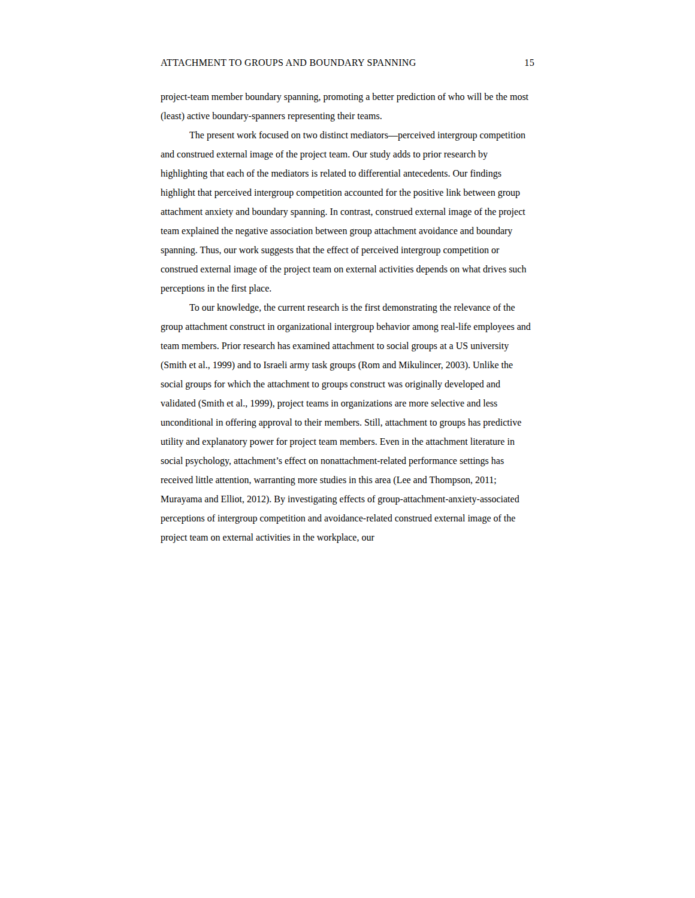Attachment to Groups and Boundary Spanning 15
project-team member boundary spanning, promoting a better prediction of who will be the most (least) active boundary-spanners representing their teams.
The present work focused on two distinct mediators—perceived intergroup competition and construed external image of the project team. Our study adds to prior research by highlighting that each of the mediators is related to differential antecedents. Our findings highlight that perceived intergroup competition accounted for the positive link between group attachment anxiety and boundary spanning. In contrast, construed external image of the project team explained the negative association between group attachment avoidance and boundary spanning. Thus, our work suggests that the effect of perceived intergroup competition or construed external image of the project team on external activities depends on what drives such perceptions in the first place.
To our knowledge, the current research is the first demonstrating the relevance of the group attachment construct in organizational intergroup behavior among real-life employees and team members. Prior research has examined attachment to social groups at a US university (Smith et al., 1999) and to Israeli army task groups (Rom and Mikulincer, 2003). Unlike the social groups for which the attachment to groups construct was originally developed and validated (Smith et al., 1999), project teams in organizations are more selective and less unconditional in offering approval to their members. Still, attachment to groups has predictive utility and explanatory power for project team members. Even in the attachment literature in social psychology, attachment’s effect on nonattachment-related performance settings has received little attention, warranting more studies in this area (Lee and Thompson, 2011; Murayama and Elliot, 2012). By investigating effects of group-attachment-anxiety-associated perceptions of intergroup competition and avoidance-related construed external image of the project team on external activities in the workplace, our